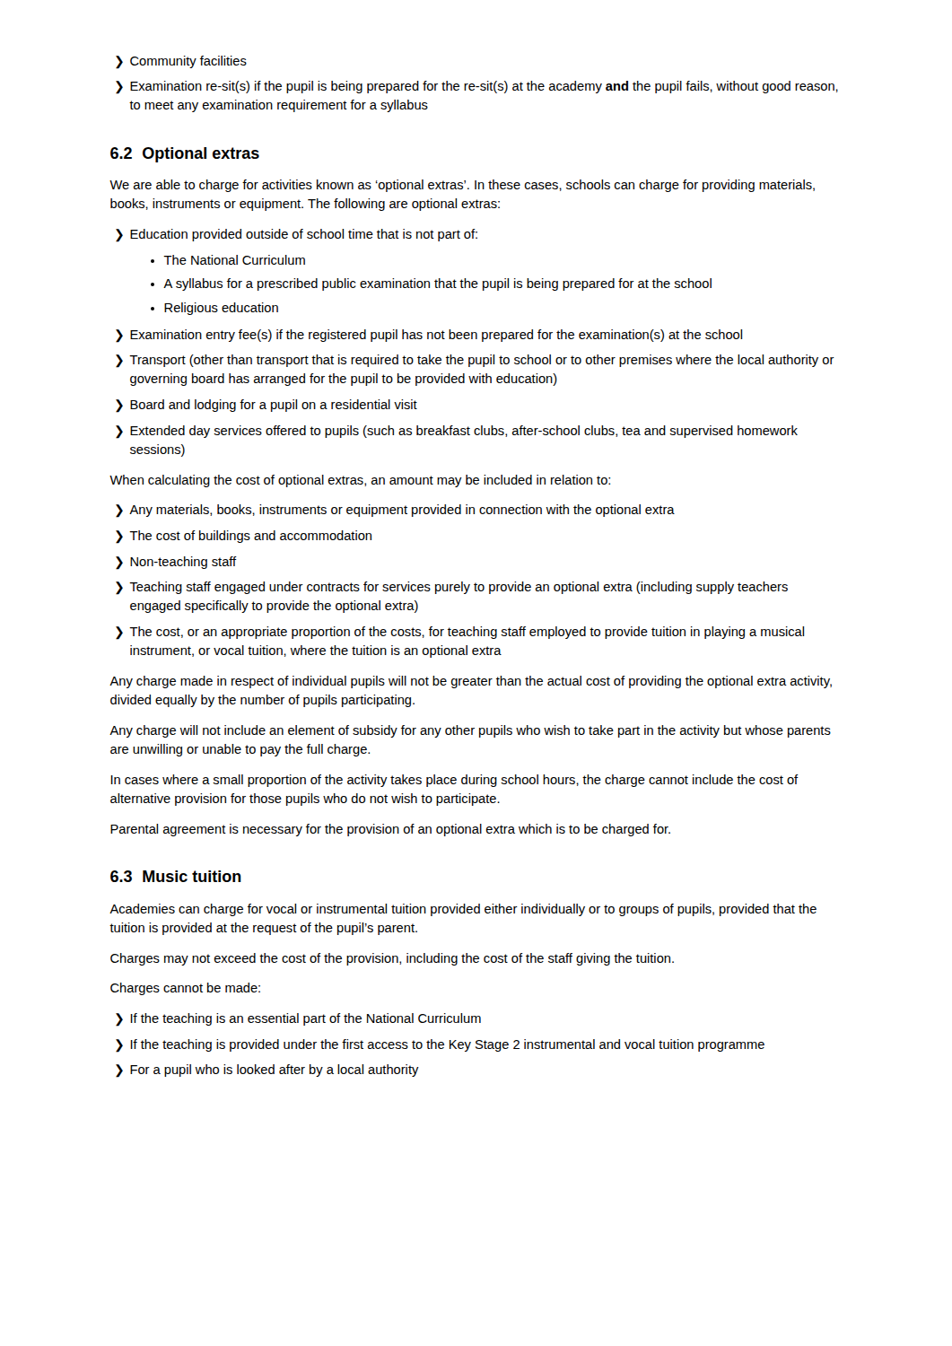Community facilities
Examination re-sit(s) if the pupil is being prepared for the re-sit(s) at the academy and the pupil fails, without good reason, to meet any examination requirement for a syllabus
6.2 Optional extras
We are able to charge for activities known as ‘optional extras’. In these cases, schools can charge for providing materials, books, instruments or equipment. The following are optional extras:
Education provided outside of school time that is not part of:
The National Curriculum
A syllabus for a prescribed public examination that the pupil is being prepared for at the school
Religious education
Examination entry fee(s) if the registered pupil has not been prepared for the examination(s) at the school
Transport (other than transport that is required to take the pupil to school or to other premises where the local authority or governing board has arranged for the pupil to be provided with education)
Board and lodging for a pupil on a residential visit
Extended day services offered to pupils (such as breakfast clubs, after-school clubs, tea and supervised homework sessions)
When calculating the cost of optional extras, an amount may be included in relation to:
Any materials, books, instruments or equipment provided in connection with the optional extra
The cost of buildings and accommodation
Non-teaching staff
Teaching staff engaged under contracts for services purely to provide an optional extra (including supply teachers engaged specifically to provide the optional extra)
The cost, or an appropriate proportion of the costs, for teaching staff employed to provide tuition in playing a musical instrument, or vocal tuition, where the tuition is an optional extra
Any charge made in respect of individual pupils will not be greater than the actual cost of providing the optional extra activity, divided equally by the number of pupils participating.
Any charge will not include an element of subsidy for any other pupils who wish to take part in the activity but whose parents are unwilling or unable to pay the full charge.
In cases where a small proportion of the activity takes place during school hours, the charge cannot include the cost of alternative provision for those pupils who do not wish to participate.
Parental agreement is necessary for the provision of an optional extra which is to be charged for.
6.3 Music tuition
Academies can charge for vocal or instrumental tuition provided either individually or to groups of pupils, provided that the tuition is provided at the request of the pupil’s parent.
Charges may not exceed the cost of the provision, including the cost of the staff giving the tuition.
Charges cannot be made:
If the teaching is an essential part of the National Curriculum
If the teaching is provided under the first access to the Key Stage 2 instrumental and vocal tuition programme
For a pupil who is looked after by a local authority